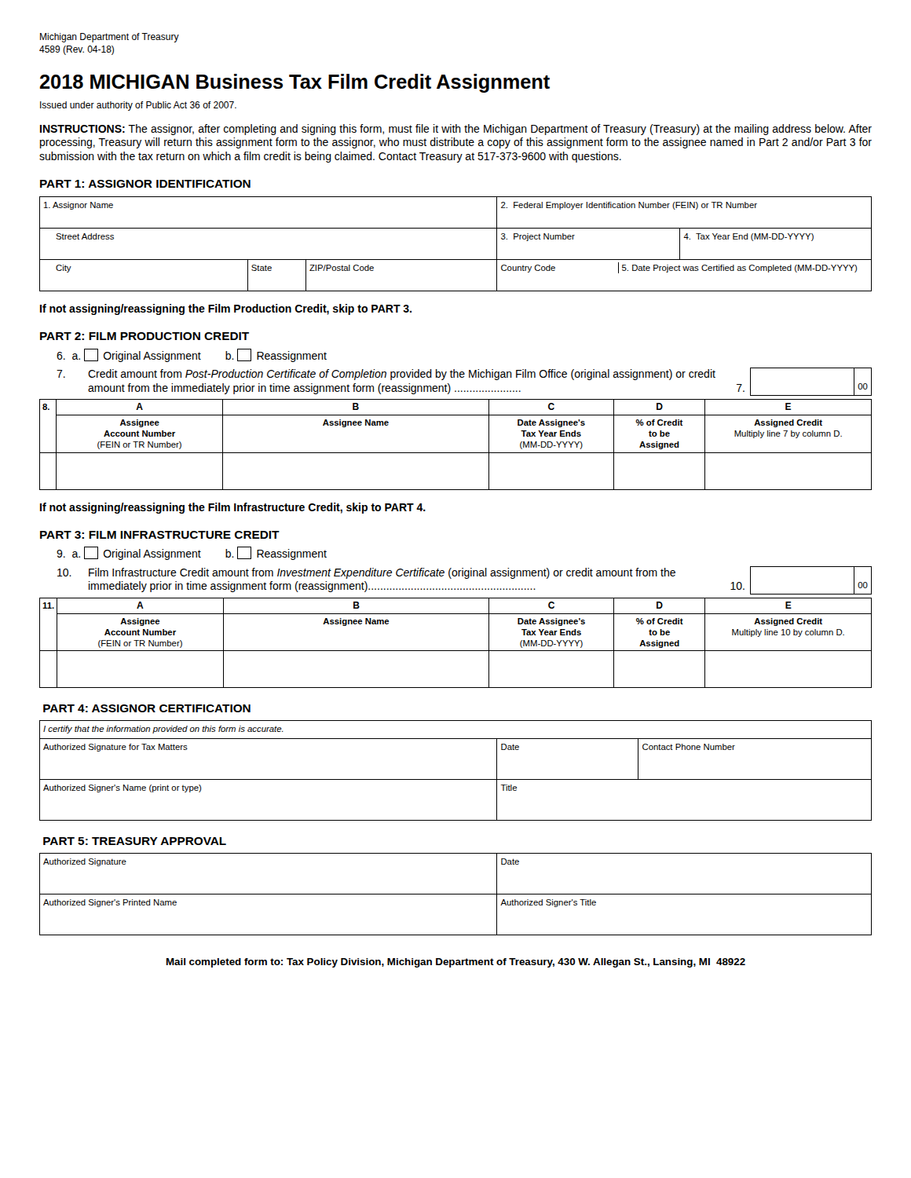Michigan Department of Treasury
4589 (Rev. 04-18)
2018 MICHIGAN Business Tax Film Credit Assignment
Issued under authority of Public Act 36 of 2007.
INSTRUCTIONS: The assignor, after completing and signing this form, must file it with the Michigan Department of Treasury (Treasury) at the mailing address below. After processing, Treasury will return this assignment form to the assignor, who must distribute a copy of this assignment form to the assignee named in Part 2 and/or Part 3 for submission with the tax return on which a film credit is being claimed. Contact Treasury at 517-373-9600 with questions.
Part 1: Assignor Identification
| 1. Assignor Name | 2. Federal Employer Identification Number (FEIN) or TR Number |
| Street Address | 3. Project Number | 4. Tax Year End (MM-DD-YYYY) |
| City | State | ZIP/Postal Code | / Country Code / 5. Date Project was Certified as Completed (MM-DD-YYYY) / |
If not assigning/reassigning the Film Production Credit, skip to PART 3.
Part 2: Film Production Credit
6. a. Original Assignment b. Reassignment
7.
Credit amount from Post-Production Certificate of Completion provided by the Michigan Film Office (original assignment) or credit amount from the immediately prior in time assignment form (reassignment) ......................
| 7. | 00 |
| 8. | A | B | C | D | E |
| Assignee Account Number (FEIN or TR Number) | Assignee Name | Date Assignee's Tax Year Ends (MM-DD-YYYY) | % of Credit to be Assigned | Assigned Credit Multiply line 7 by column D. |
If not assigning/reassigning the Film Infrastructure Credit, skip to PART 4.
Part 3: Film Infrastructure Credit
9. a. Original Assignment b. Reassignment
10.
Film Infrastructure Credit amount from Investment Expenditure Certificate (original assignment) or credit amount from the immediately prior in time assignment form (reassignment).......................................................
| 10. | 00 |
| 11. | A | B | C | D | E |
| Assignee Account Number (FEIN or TR Number) | Assignee Name | Date Assignee's Tax Year Ends (MM-DD-YYYY) | % of Credit to be Assigned | Assigned Credit Multiply line 10 by column D. |
Part 4: Assignor Certification
| I certify that the information provided on this form is accurate. |
| Authorized Signature for Tax Matters | Date | Contact Phone Number |
| Authorized Signer's Name (print or type) | Title |
Part 5: Treasury Approval
| Authorized Signature | Date |
| Authorized Signer's Printed Name | Authorized Signer's Title |
Mail completed form to: Tax Policy Division, Michigan Department of Treasury, 430 W. Allegan St., Lansing, MI 48922